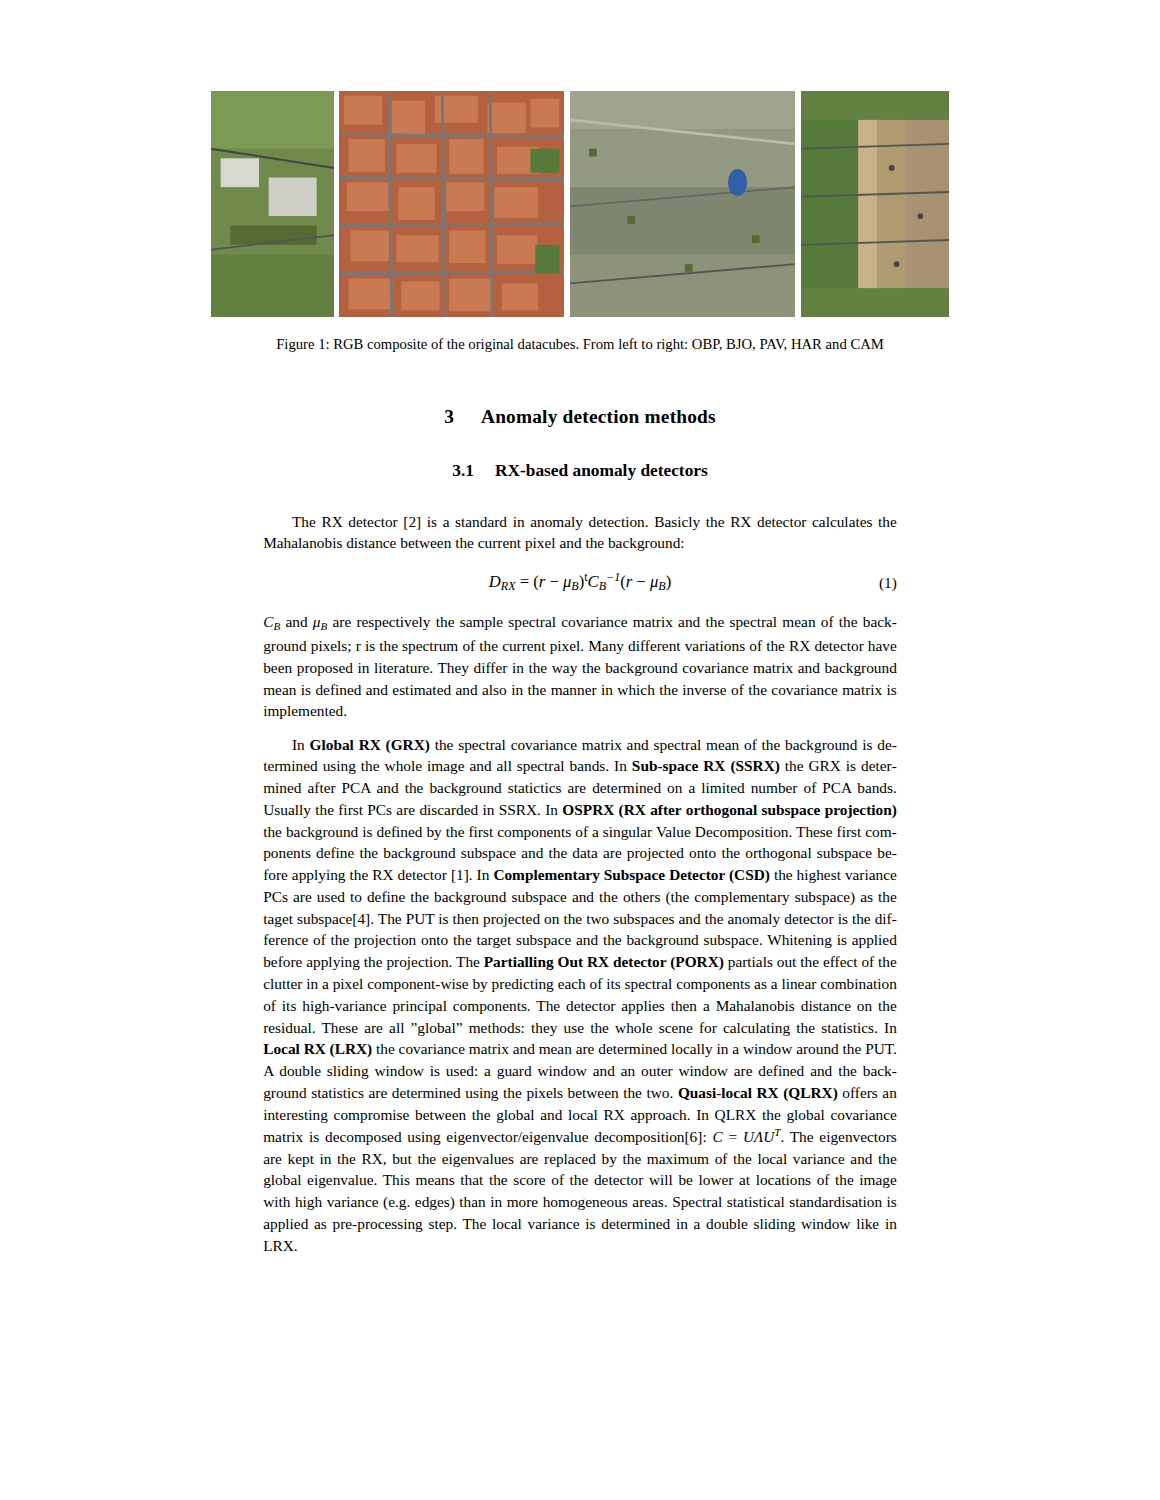Figure 1: RGB composite of the original datacubes. From left to right: OBP, BJO, PAV, HAR and CAM
3 Anomaly detection methods
3.1 RX-based anomaly detectors
The RX detector [2] is a standard in anomaly detection. Basicly the RX detector calculates the Mahalanobis distance between the current pixel and the background:
DRX = (r − μB)tCB−1(r − μB) (1)
CB and μB are respectively the sample spectral covariance matrix and the spectral mean of the background pixels; r is the spectrum of the current pixel. Many different variations of the RX detector have been proposed in literature. They differ in the way the background covariance matrix and background mean is defined and estimated and also in the manner in which the inverse of the covariance matrix is implemented.
In Global RX (GRX) the spectral covariance matrix and spectral mean of the background is determined using the whole image and all spectral bands. In Sub-space RX (SSRX) the GRX is determined after PCA and the background statictics are determined on a limited number of PCA bands. Usually the first PCs are discarded in SSRX. In OSPRX (RX after orthogonal subspace projection) the background is defined by the first components of a singular Value Decomposition. These first components define the background subspace and the data are projected onto the orthogonal subspace before applying the RX detector [1]. In Complementary Subspace Detector (CSD) the highest variance PCs are used to define the background subspace and the others (the complementary subspace) as the taget subspace[4]. The PUT is then projected on the two subspaces and the anomaly detector is the difference of the projection onto the target subspace and the background subspace. Whitening is applied before applying the projection. The Partialling Out RX detector (PORX) partials out the effect of the clutter in a pixel component-wise by predicting each of its spectral components as a linear combination of its high-variance principal components. The detector applies then a Mahalanobis distance on the residual. These are all ”global” methods: they use the whole scene for calculating the statistics. In Local RX (LRX) the covariance matrix and mean are determined locally in a window around the PUT. A double sliding window is used: a guard window and an outer window are defined and the background statistics are determined using the pixels between the two. Quasi-local RX (QLRX) offers an interesting compromise between the global and local RX approach. In QLRX the global covariance matrix is decomposed using eigenvector/eigenvalue decomposition[6]: C = UΛUT. The eigenvectors are kept in the RX, but the eigenvalues are replaced by the maximum of the local variance and the global eigenvalue. This means that the score of the detector will be lower at locations of the image with high variance (e.g. edges) than in more homogeneous areas. Spectral statistical standardisation is applied as pre-processing step. The local variance is determined in a double sliding window like in LRX.